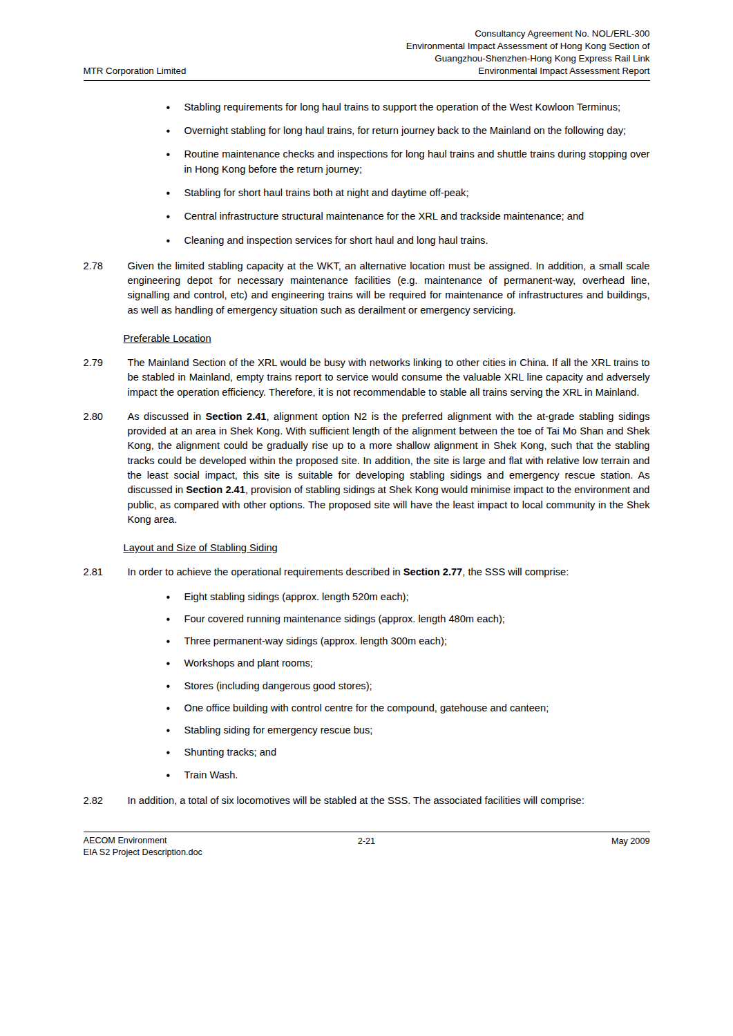MTR Corporation Limited
Consultancy Agreement No. NOL/ERL-300
Environmental Impact Assessment of Hong Kong Section of
Guangzhou-Shenzhen-Hong Kong Express Rail Link
Environmental Impact Assessment Report
Stabling requirements for long haul trains to support the operation of the West Kowloon Terminus;
Overnight stabling for long haul trains, for return journey back to the Mainland on the following day;
Routine maintenance checks and inspections for long haul trains and shuttle trains during stopping over in Hong Kong before the return journey;
Stabling for short haul trains both at night and daytime off-peak;
Central infrastructure structural maintenance for the XRL and trackside maintenance; and
Cleaning and inspection services for short haul and long haul trains.
2.78
Given the limited stabling capacity at the WKT, an alternative location must be assigned. In addition, a small scale engineering depot for necessary maintenance facilities (e.g. maintenance of permanent-way, overhead line, signalling and control, etc) and engineering trains will be required for maintenance of infrastructures and buildings, as well as handling of emergency situation such as derailment or emergency servicing.
Preferable Location
2.79
The Mainland Section of the XRL would be busy with networks linking to other cities in China. If all the XRL trains to be stabled in Mainland, empty trains report to service would consume the valuable XRL line capacity and adversely impact the operation efficiency. Therefore, it is not recommendable to stable all trains serving the XRL in Mainland.
2.80
As discussed in Section 2.41, alignment option N2 is the preferred alignment with the at-grade stabling sidings provided at an area in Shek Kong. With sufficient length of the alignment between the toe of Tai Mo Shan and Shek Kong, the alignment could be gradually rise up to a more shallow alignment in Shek Kong, such that the stabling tracks could be developed within the proposed site. In addition, the site is large and flat with relative low terrain and the least social impact, this site is suitable for developing stabling sidings and emergency rescue station. As discussed in Section 2.41, provision of stabling sidings at Shek Kong would minimise impact to the environment and public, as compared with other options. The proposed site will have the least impact to local community in the Shek Kong area.
Layout and Size of Stabling Siding
2.81
In order to achieve the operational requirements described in Section 2.77, the SSS will comprise:
Eight stabling sidings (approx. length 520m each);
Four covered running maintenance sidings (approx. length 480m each);
Three permanent-way sidings (approx. length 300m each);
Workshops and plant rooms;
Stores (including dangerous good stores);
One office building with control centre for the compound, gatehouse and canteen;
Stabling siding for emergency rescue bus;
Shunting tracks; and
Train Wash.
2.82
In addition, a total of six locomotives will be stabled at the SSS. The associated facilities will comprise:
AECOM Environment
EIA S2 Project Description.doc
2-21
May 2009